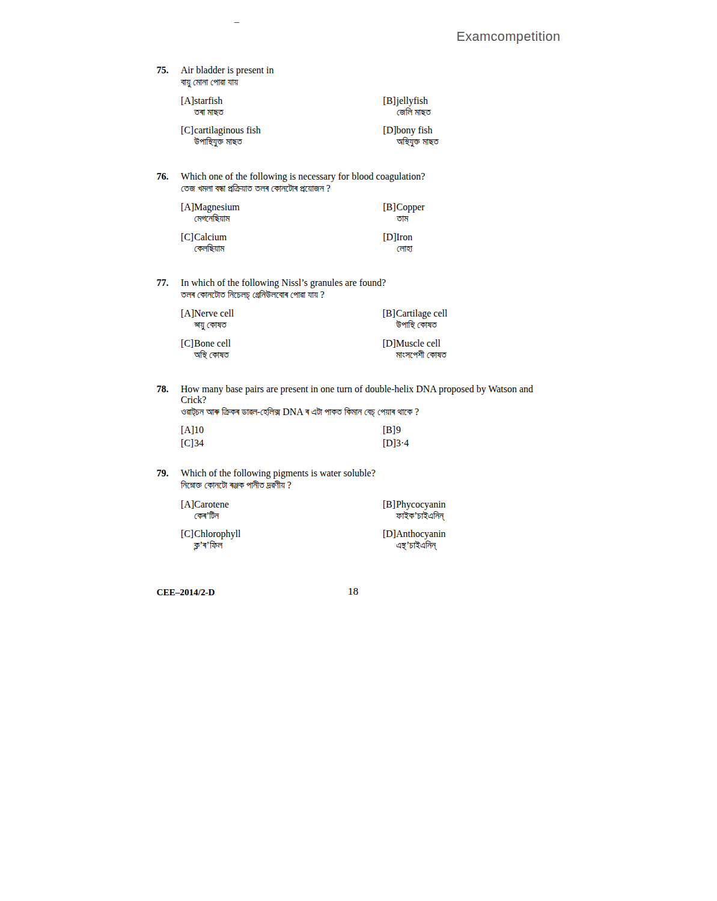Examcompetition
–
75.
Air bladder is present in বায়ু মোনা পোৱা যায়
| [A] | starfish তৰা মাছত | [B] | jellyfish জেলি মাছত |
| [C] | cartilaginous fish উপাস্থিযুক্ত মাছত | [D] | bony fish অস্থিযুক্ত মাছত |
76.
Which one of the following is necessary for blood coagulation? তেজ খমলা বন্ধা প্ৰক্ৰিয়াত তলৰ কোনটোৰ প্ৰয়োজন ?
| [A] | Magnesium মেগনেছিয়াম | [B] | Copper তাম |
| [C] | Calcium কেলছিয়াম | [D] | Iron লোহা |
77.
In which of the following Nissl’s granules are found? তলৰ কোনটোত নিচেলচ্ গ্ৰেনিউলবোৰ পোৱা যায় ?
| [A] | Nerve cell স্নায়ু কোষত | [B] | Cartilage cell উপাস্থি কোষত |
| [C] | Bone cell অস্থি কোষত | [D] | Muscle cell মাংসপেশী কোষত |
78.
How many base pairs are present in one turn of double-helix DNA proposed by Watson and Crick? ওৱাট্‌চন আৰু ক্ৰিকৰ ডাৱল-হেলিক্স DNA ৰ এটা পাকত কিমান বেচ্ পেয়াৰ থাকে ?
| [A] | 10 | [B] | 9 |
| [C] | 34 | [D] | 3·4 |
79.
Which of the following pigments is water soluble? নিম্নোক্ত কোনটো ৰঞ্জক পানীত দ্ৰৱণীয় ?
| [A] | Carotene কেৰ’টিন | [B] | Phycocyanin ফাইক’চাইএনিন্ |
| [C] | Chlorophyll ক্ল’ৰ’ফিল | [D] | Anthocyanin এন্থ’চাইএনিন্ |
CEE–2014/2-D
18